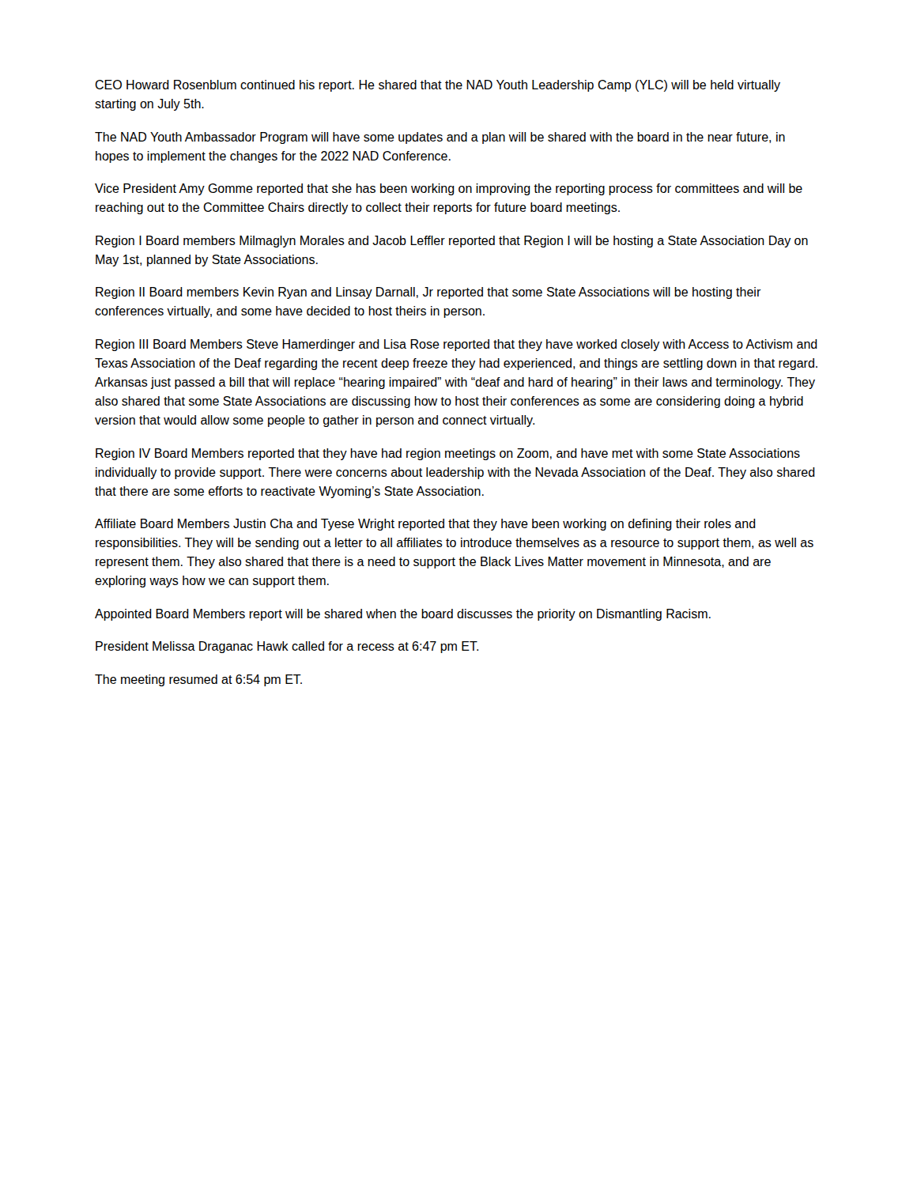CEO Howard Rosenblum continued his report. He shared that the NAD Youth Leadership Camp (YLC) will be held virtually starting on July 5th.
The NAD Youth Ambassador Program will have some updates and a plan will be shared with the board in the near future, in hopes to implement the changes for the 2022 NAD Conference.
Vice President Amy Gomme reported that she has been working on improving the reporting process for committees and will be reaching out to the Committee Chairs directly to collect their reports for future board meetings.
Region I Board members Milmaglyn Morales and Jacob Leffler reported that Region I will be hosting a State Association Day on May 1st, planned by State Associations.
Region II Board members Kevin Ryan and Linsay Darnall, Jr reported that some State Associations will be hosting their conferences virtually, and some have decided to host theirs in person.
Region III Board Members Steve Hamerdinger and Lisa Rose reported that they have worked closely with Access to Activism and Texas Association of the Deaf regarding the recent deep freeze they had experienced, and things are settling down in that regard. Arkansas just passed a bill that will replace “hearing impaired” with “deaf and hard of hearing” in their laws and terminology. They also shared that some State Associations are discussing how to host their conferences as some are considering doing a hybrid version that would allow some people to gather in person and connect virtually.
Region IV Board Members reported that they have had region meetings on Zoom, and have met with some State Associations individually to provide support. There were concerns about leadership with the Nevada Association of the Deaf. They also shared that there are some efforts to reactivate Wyoming’s State Association.
Affiliate Board Members Justin Cha and Tyese Wright reported that they have been working on defining their roles and responsibilities. They will be sending out a letter to all affiliates to introduce themselves as a resource to support them, as well as represent them. They also shared that there is a need to support the Black Lives Matter movement in Minnesota, and are exploring ways how we can support them.
Appointed Board Members report will be shared when the board discusses the priority on Dismantling Racism.
President Melissa Draganac Hawk called for a recess at 6:47 pm ET.
The meeting resumed at 6:54 pm ET.